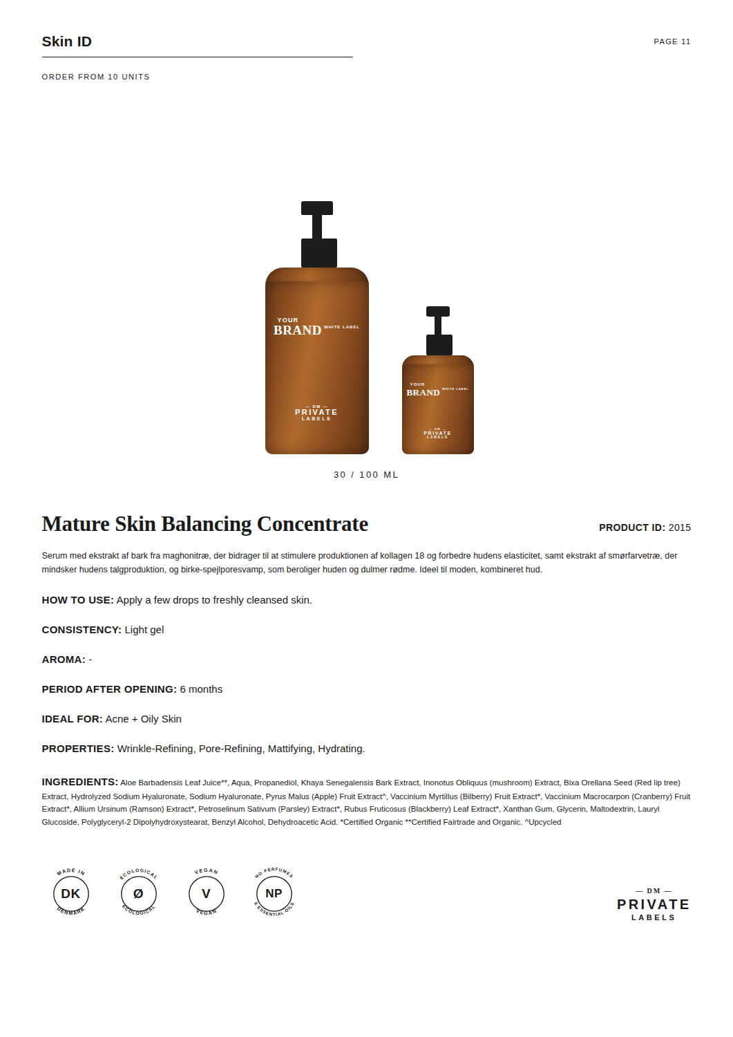Skin ID
ORDER FROM 10 UNITS
PAGE 11
YOUR BRAND WHITE LABEL
— DM —
PRIVATE
LABELS
YOUR BRAND WHITE LABEL
— DM —
PRIVATE
LABELS
30 / 100 ML
Mature Skin Balancing Concentrate
PRODUCT ID: 2015
Serum med ekstrakt af bark fra maghonitræ, der bidrager til at stimulere produktionen af kollagen 18 og forbedre hudens elasticitet, samt ekstrakt af smørfarvetræ, der mindsker hudens talgproduktion, og birke-spejlporesvamp, som beroliger huden og dulmer rødme. Ideel til moden, kombineret hud.
HOW TO USE: Apply a few drops to freshly cleansed skin.
CONSISTENCY: Light gel
AROMA: -
PERIOD AFTER OPENING: 6 months
IDEAL FOR: Acne + Oily Skin
PROPERTIES: Wrinkle-Refining, Pore-Refining, Mattifying, Hydrating.
INGREDIENTS: Aloe Barbadensis Leaf Juice**, Aqua, Propanediol, Khaya Senegalensis Bark Extract, Inonotus Obliquus (mushroom) Extract, Bixa Orellana Seed (Red lip tree) Extract, Hydrolyzed Sodium Hyaluronate, Sodium Hyaluronate, Pyrus Malus (Apple) Fruit Extract^, Vaccinium Myrtillus (Bilberry) Fruit Extract*, Vaccinium Macrocarpon (Cranberry) Fruit Extract*, Allium Ursinum (Ramson) Extract*, Petroselinum Sativum (Parsley) Extract*, Rubus Fruticosus (Blackberry) Leaf Extract*, Xanthan Gum, Glycerin, Maltodextrin, Lauryl Glucoside, Polyglyceryl-2 Dipolyhydroxystearat, Benzyl Alcohol, Dehydroacetic Acid. *Certified Organic **Certified Fairtrade and Organic. ^Upcycled
MADE IN DENMARK
DK
ECOLOGICAL ECOLOGICAL
Ø
VEGAN VEGAN
V
NO PERFUMES & ESSENTIAL OILS
NP
— DM —
PRIVATE
LABELS